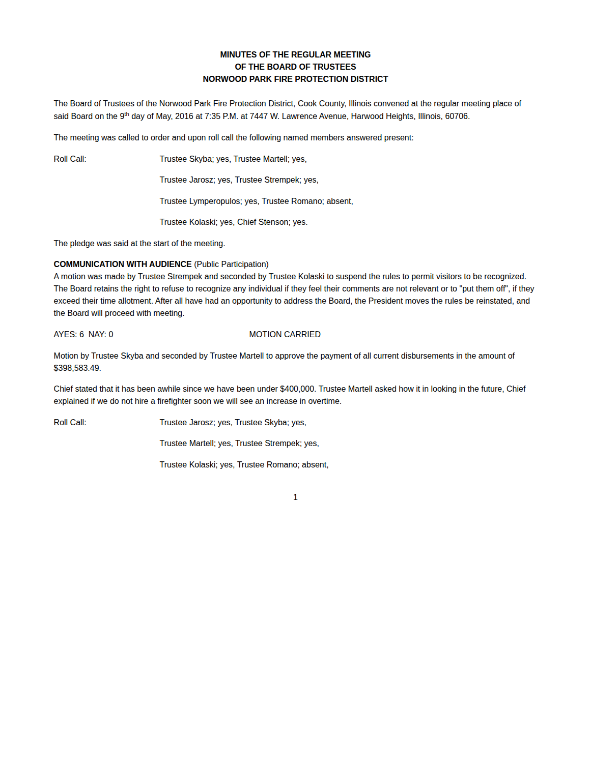MINUTES OF THE REGULAR MEETING
OF THE BOARD OF TRUSTEES
NORWOOD PARK FIRE PROTECTION DISTRICT
The Board of Trustees of the Norwood Park Fire Protection District, Cook County, Illinois convened at the regular meeting place of said Board on the 9th day of May, 2016 at 7:35 P.M. at 7447 W. Lawrence Avenue, Harwood Heights, Illinois, 60706.
The meeting was called to order and upon roll call the following named members answered present:
Roll Call:
Trustee Skyba; yes, Trustee Martell; yes,
Trustee Jarosz; yes, Trustee Strempek; yes,
Trustee Lymperopulos; yes, Trustee Romano; absent,
Trustee Kolaski; yes, Chief Stenson; yes.
The pledge was said at the start of the meeting.
COMMUNICATION WITH AUDIENCE (Public Participation)
A motion was made by Trustee Strempek and seconded by Trustee Kolaski to suspend the rules to permit visitors to be recognized. The Board retains the right to refuse to recognize any individual if they feel their comments are not relevant or to "put them off", if they exceed their time allotment. After all have had an opportunity to address the Board, the President moves the rules be reinstated, and the Board will proceed with meeting.
AYES: 6 NAY: 0
MOTION CARRIED
Motion by Trustee Skyba and seconded by Trustee Martell to approve the payment of all current disbursements in the amount of $398,583.49.
Chief stated that it has been awhile since we have been under $400,000. Trustee Martell asked how it in looking in the future, Chief explained if we do not hire a firefighter soon we will see an increase in overtime.
Roll Call:
Trustee Jarosz; yes, Trustee Skyba; yes,
Trustee Martell; yes, Trustee Strempek; yes,
Trustee Kolaski; yes, Trustee Romano; absent,
1